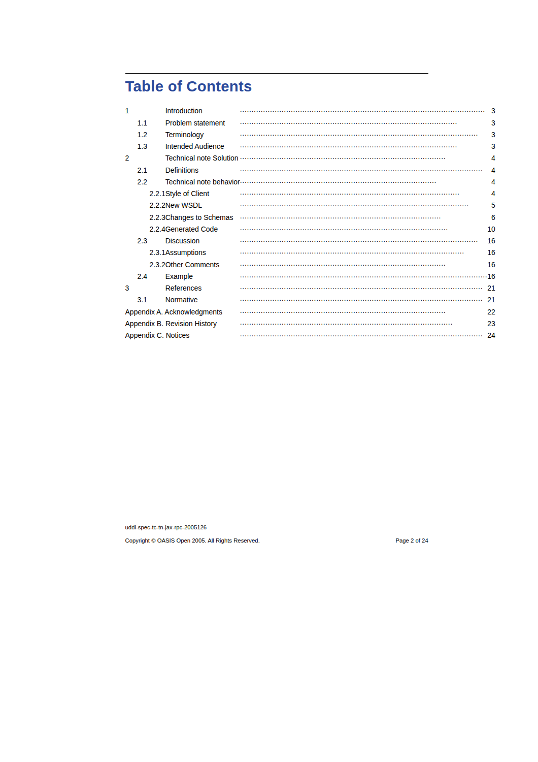Table of Contents
| 1 | Introduction | .......................................................................................................... | 3 |
| 1.1 | Problem statement | .............................................................................................. | 3 |
| 1.2 | Terminology | ....................................................................................................... | 3 |
| 1.3 | Intended Audience | .............................................................................................. | 3 |
| 2 | Technical note Solution | ......................................................................................... | 4 |
| 2.1 | Definitions | ......................................................................................................... | 4 |
| 2.2 | Technical note behavior | ..................................................................................... | 4 |
| 2.2.1 | Style of Client | ............................................................................................... | 4 |
| 2.2.2 | New WSDL | ................................................................................................... | 5 |
| 2.2.3 | Changes to Schemas | ....................................................................................... | 6 |
| 2.2.4 | Generated Code | .......................................................................................... | 10 |
| 2.3 | Discussion | ....................................................................................................... | 16 |
| 2.3.1 | Assumptions | ................................................................................................. | 16 |
| 2.3.2 | Other Comments | ......................................................................................... | 16 |
| 2.4 | Example | ........................................................................................................... | 16 |
| 3 | References | ......................................................................................................... | 21 |
| 3.1 | Normative | ......................................................................................................... | 21 |
| Appendix A. Acknowledgments | ......................................................................................... | 22 |
| Appendix B. Revision History | ............................................................................................ | 23 |
| Appendix C. Notices | ......................................................................................................... | 24 |
uddi-spec-tc-tn-jax-rpc-2005126
Copyright © OASIS Open 2005. All Rights Reserved.
Page 2 of 24